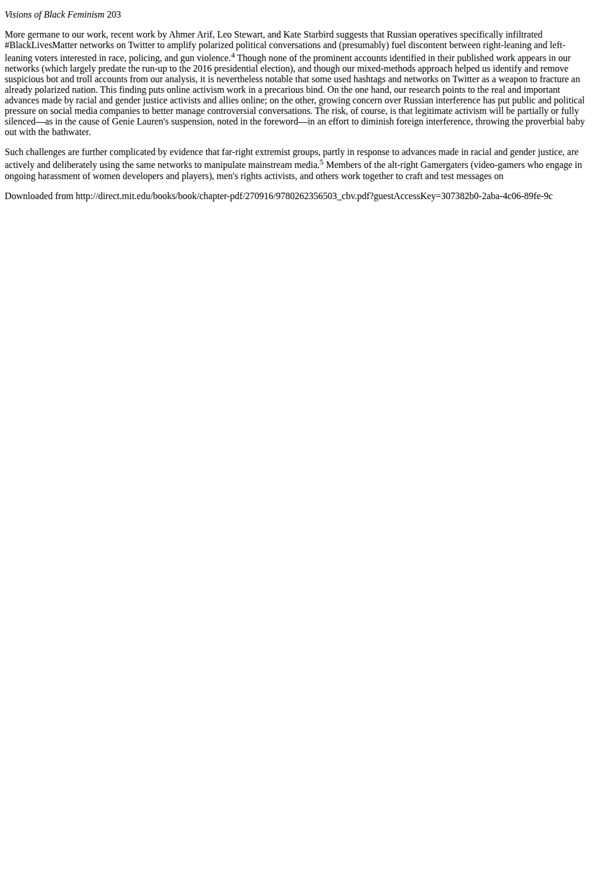Visions of Black Feminism 203
More germane to our work, recent work by Ahmer Arif, Leo Stewart, and Kate Starbird suggests that Russian operatives specifically infiltrated #BlackLivesMatter networks on Twitter to amplify polarized political conversations and (presumably) fuel discontent between right-leaning and left-leaning voters interested in race, policing, and gun violence.4 Though none of the prominent accounts identified in their published work appears in our networks (which largely predate the run-up to the 2016 presidential election), and though our mixed-methods approach helped us identify and remove suspicious bot and troll accounts from our analysis, it is nevertheless notable that some used hashtags and networks on Twitter as a weapon to fracture an already polarized nation. This finding puts online activism work in a precarious bind. On the one hand, our research points to the real and important advances made by racial and gender justice activists and allies online; on the other, growing concern over Russian interference has put public and political pressure on social media companies to better manage controversial conversations. The risk, of course, is that legitimate activism will be partially or fully silenced—as in the cause of Genie Lauren's suspension, noted in the foreword—in an effort to diminish foreign interference, throwing the proverbial baby out with the bathwater.
Such challenges are further complicated by evidence that far-right extremist groups, partly in response to advances made in racial and gender justice, are actively and deliberately using the same networks to manipulate mainstream media.5 Members of the alt-right Gamergaters (video-gamers who engage in ongoing harassment of women developers and players), men's rights activists, and others work together to craft and test messages on
Downloaded from http://direct.mit.edu/books/book/chapter-pdf/270916/9780262356503_cbv.pdf?guestAccessKey=307382b0-2aba-4c06-89fe-9c